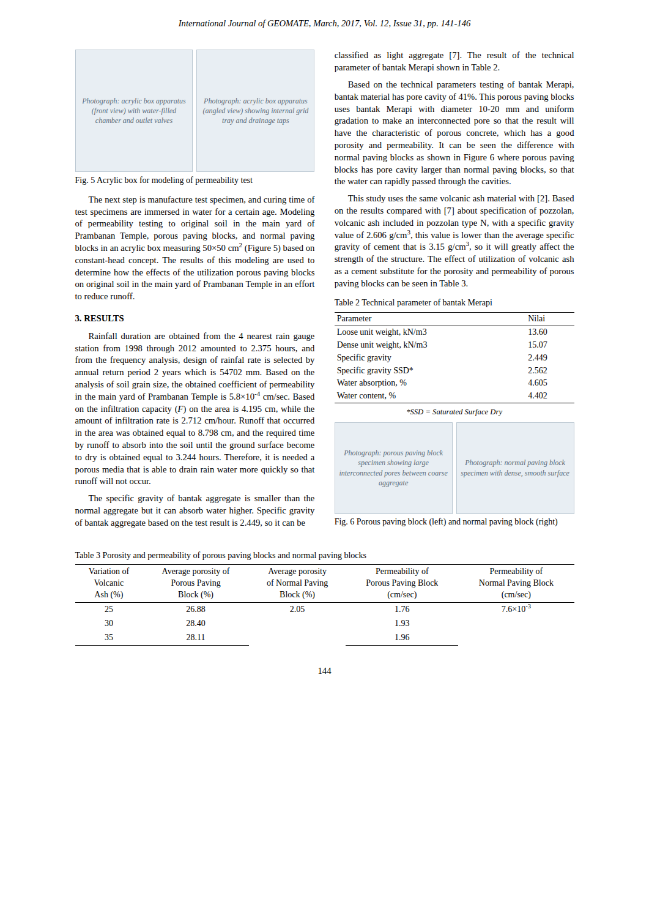International Journal of GEOMATE, March, 2017, Vol. 12, Issue 31, pp. 141-146
Photograph: acrylic box apparatus (front view) with water-filled chamber and outlet valves
Photograph: acrylic box apparatus (angled view) showing internal grid tray and drainage taps
Fig. 5 Acrylic box for modeling of permeability test
The next step is manufacture test specimen, and curing time of test specimens are immersed in water for a certain age. Modeling of permeability testing to original soil in the main yard of Prambanan Temple, porous paving blocks, and normal paving blocks in an acrylic box measuring 50×50 cm2 (Figure 5) based on constant-head concept. The results of this modeling are used to determine how the effects of the utilization porous paving blocks on original soil in the main yard of Prambanan Temple in an effort to reduce runoff.
3. RESULTS
Rainfall duration are obtained from the 4 nearest rain gauge station from 1998 through 2012 amounted to 2.375 hours, and from the frequency analysis, design of rainfal rate is selected by annual return period 2 years which is 54702 mm. Based on the analysis of soil grain size, the obtained coefficient of permeability in the main yard of Prambanan Temple is 5.8×10-4 cm/sec. Based on the infiltration capacity (F) on the area is 4.195 cm, while the amount of infiltration rate is 2.712 cm/hour. Runoff that occurred in the area was obtained equal to 8.798 cm, and the required time by runoff to absorb into the soil until the ground surface become to dry is obtained equal to 3.244 hours. Therefore, it is needed a porous media that is able to drain rain water more quickly so that runoff will not occur.
The specific gravity of bantak aggregate is smaller than the normal aggregate but it can absorb water higher. Specific gravity of bantak aggregate based on the test result is 2.449, so it can be
classified as light aggregate [7]. The result of the technical parameter of bantak Merapi shown in Table 2.
Based on the technical parameters testing of bantak Merapi, bantak material has pore cavity of 41%. This porous paving blocks uses bantak Merapi with diameter 10-20 mm and uniform gradation to make an interconnected pore so that the result will have the characteristic of porous concrete, which has a good porosity and permeability. It can be seen the difference with normal paving blocks as shown in Figure 6 where porous paving blocks has pore cavity larger than normal paving blocks, so that the water can rapidly passed through the cavities.
This study uses the same volcanic ash material with [2]. Based on the results compared with [7] about specification of pozzolan, volcanic ash included in pozzolan type N, with a specific gravity value of 2.606 g/cm3, this value is lower than the average specific gravity of cement that is 3.15 g/cm3, so it will greatly affect the strength of the structure. The effect of utilization of volcanic ash as a cement substitute for the porosity and permeability of porous paving blocks can be seen in Table 3.
Table 2 Technical parameter of bantak Merapi
| Parameter | Nilai |
| --- | --- |
| Loose unit weight, kN/m3 | 13.60 |
| Dense unit weight, kN/m3 | 15.07 |
| Specific gravity | 2.449 |
| Specific gravity SSD* | 2.562 |
| Water absorption, % | 4.605 |
| Water content, % | 4.402 |
*SSD = Saturated Surface Dry
Photograph: porous paving block specimen showing large interconnected pores between coarse aggregate
Photograph: normal paving block specimen with dense, smooth surface
Fig. 6 Porous paving block (left) and normal paving block (right)
Table 3 Porosity and permeability of porous paving blocks and normal paving blocks
| Variation of Volcanic Ash (%) | Average porosity of Porous Paving Block (%) | Average porosity of Normal Paving Block (%) | Permeability of Porous Paving Block (cm/sec) | Permeability of Normal Paving Block (cm/sec) |
| --- | --- | --- | --- | --- |
| 25 | 26.88 | 2.05 | 1.76 | 7.6×10 -3 |
| 30 | 28.40 | 1.93 |
| 35 | 28.11 | 1.96 |
144